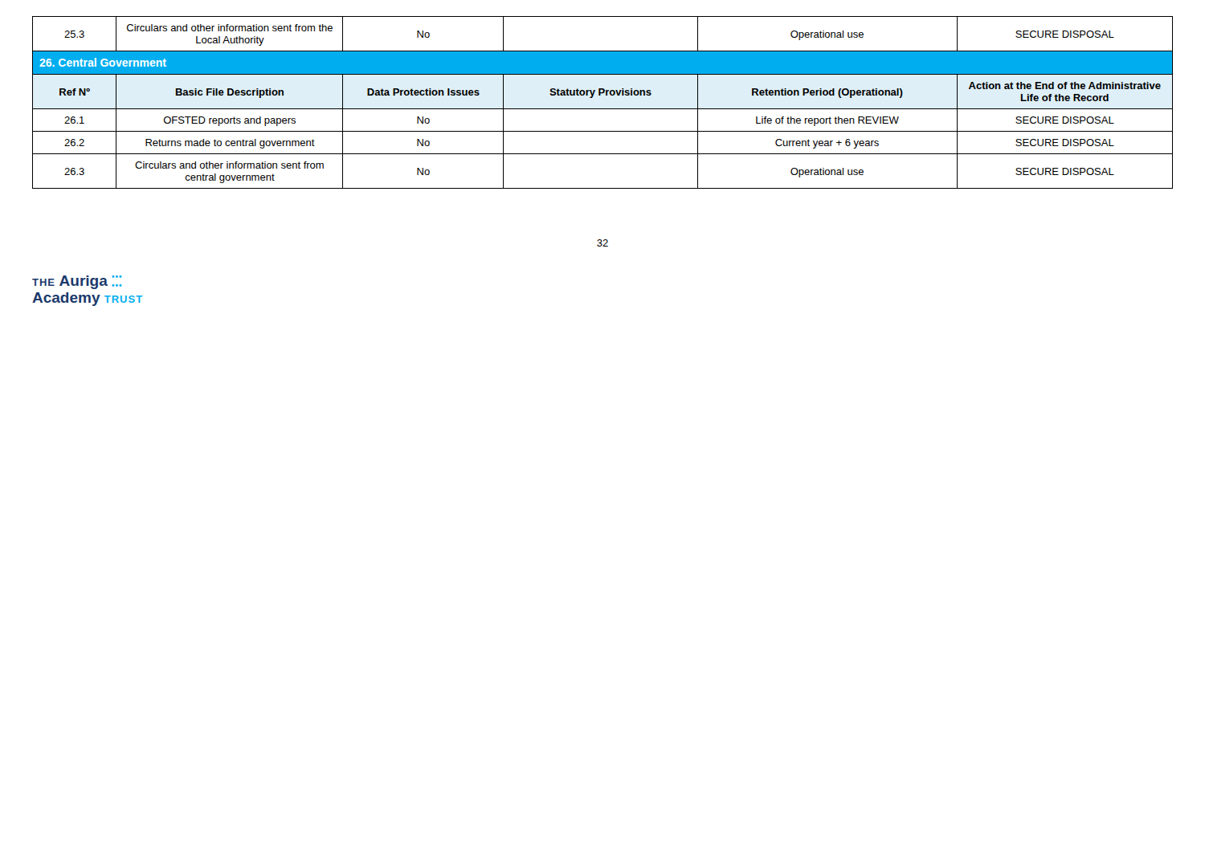| 25.3 | Circulars and other information sent from the Local Authority | No | | Operational use | SECURE DISPOSAL |
| 26. Central Government |
| Ref Nº | Basic File Description | Data Protection Issues | Statutory Provisions | Retention Period (Operational) | Action at the End of the Administrative Life of the Record |
| 26.1 | OFSTED reports and papers | No | | Life of the report then REVIEW | SECURE DISPOSAL |
| 26.2 | Returns made to central government | No | | Current year + 6 years | SECURE DISPOSAL |
| 26.3 | Circulars and other information sent from central government | No | | Operational use | SECURE DISPOSAL |
32
THE Auriga •••
•••
Academy TRUST